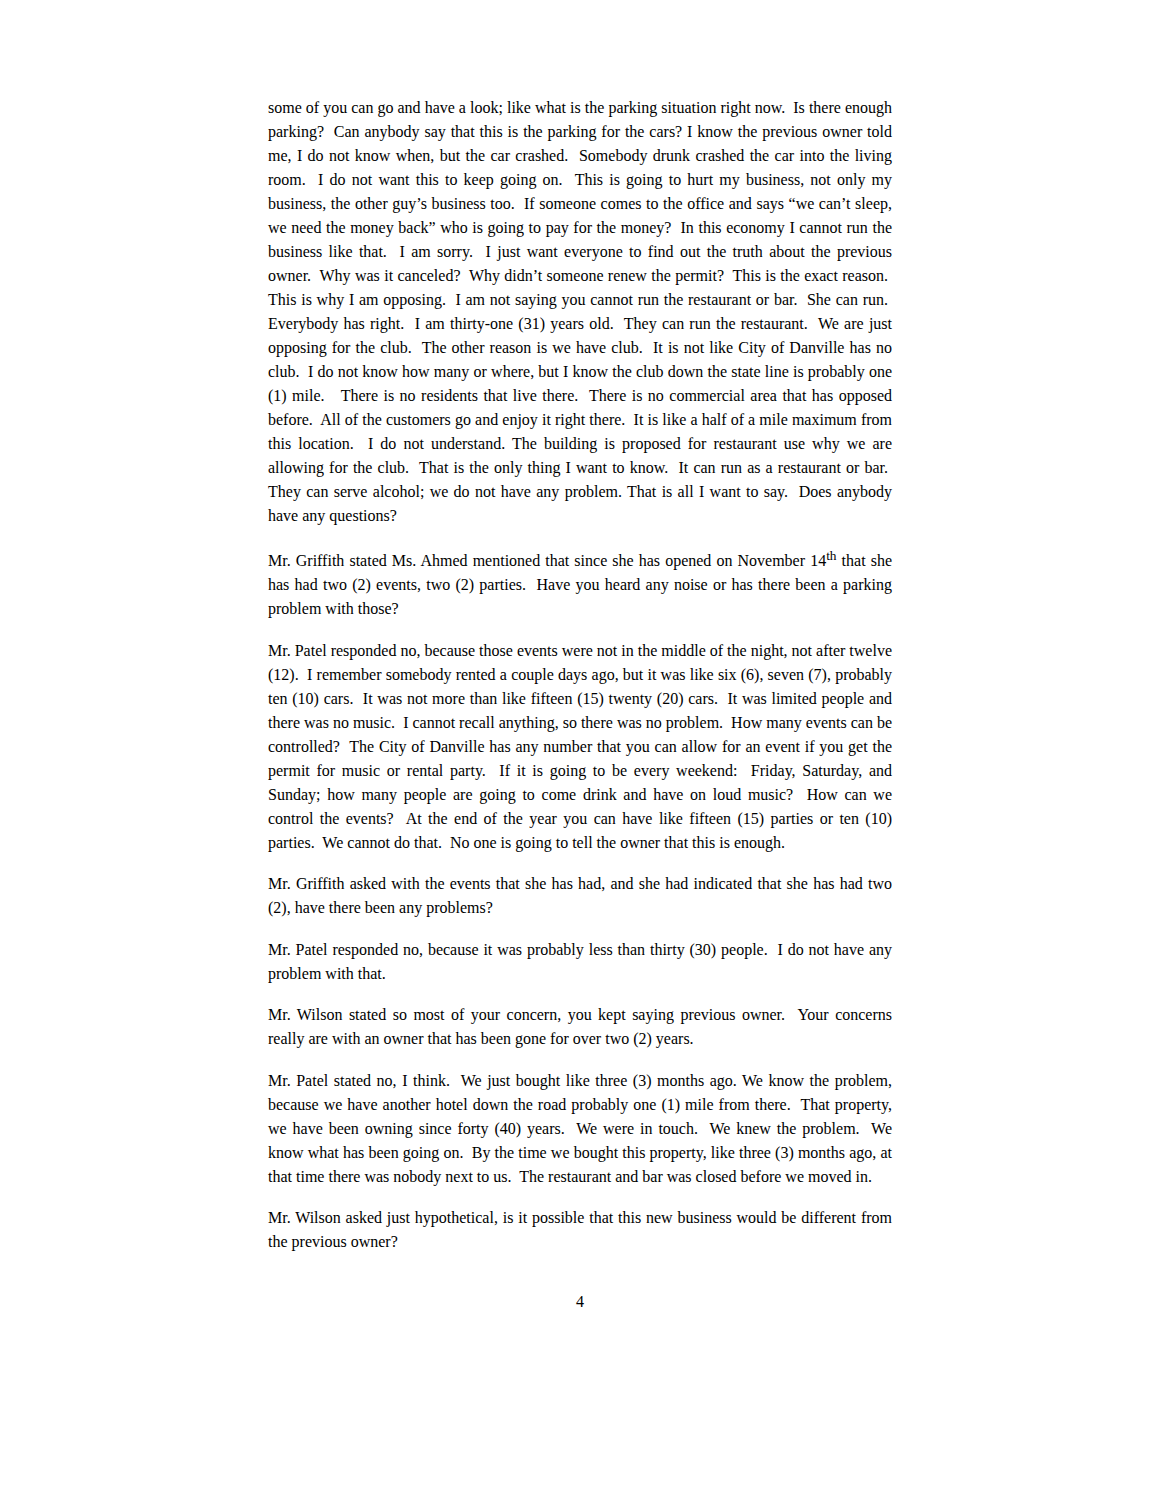some of you can go and have a look; like what is the parking situation right now. Is there enough parking? Can anybody say that this is the parking for the cars? I know the previous owner told me, I do not know when, but the car crashed. Somebody drunk crashed the car into the living room. I do not want this to keep going on. This is going to hurt my business, not only my business, the other guy’s business too. If someone comes to the office and says “we can’t sleep, we need the money back” who is going to pay for the money? In this economy I cannot run the business like that. I am sorry. I just want everyone to find out the truth about the previous owner. Why was it canceled? Why didn’t someone renew the permit? This is the exact reason. This is why I am opposing. I am not saying you cannot run the restaurant or bar. She can run. Everybody has right. I am thirty-one (31) years old. They can run the restaurant. We are just opposing for the club. The other reason is we have club. It is not like City of Danville has no club. I do not know how many or where, but I know the club down the state line is probably one (1) mile. There is no residents that live there. There is no commercial area that has opposed before. All of the customers go and enjoy it right there. It is like a half of a mile maximum from this location. I do not understand. The building is proposed for restaurant use why we are allowing for the club. That is the only thing I want to know. It can run as a restaurant or bar. They can serve alcohol; we do not have any problem. That is all I want to say. Does anybody have any questions?
Mr. Griffith stated Ms. Ahmed mentioned that since she has opened on November 14th that she has had two (2) events, two (2) parties. Have you heard any noise or has there been a parking problem with those?
Mr. Patel responded no, because those events were not in the middle of the night, not after twelve (12). I remember somebody rented a couple days ago, but it was like six (6), seven (7), probably ten (10) cars. It was not more than like fifteen (15) twenty (20) cars. It was limited people and there was no music. I cannot recall anything, so there was no problem. How many events can be controlled? The City of Danville has any number that you can allow for an event if you get the permit for music or rental party. If it is going to be every weekend: Friday, Saturday, and Sunday; how many people are going to come drink and have on loud music? How can we control the events? At the end of the year you can have like fifteen (15) parties or ten (10) parties. We cannot do that. No one is going to tell the owner that this is enough.
Mr. Griffith asked with the events that she has had, and she had indicated that she has had two (2), have there been any problems?
Mr. Patel responded no, because it was probably less than thirty (30) people. I do not have any problem with that.
Mr. Wilson stated so most of your concern, you kept saying previous owner. Your concerns really are with an owner that has been gone for over two (2) years.
Mr. Patel stated no, I think. We just bought like three (3) months ago. We know the problem, because we have another hotel down the road probably one (1) mile from there. That property, we have been owning since forty (40) years. We were in touch. We knew the problem. We know what has been going on. By the time we bought this property, like three (3) months ago, at that time there was nobody next to us. The restaurant and bar was closed before we moved in.
Mr. Wilson asked just hypothetical, is it possible that this new business would be different from the previous owner?
4